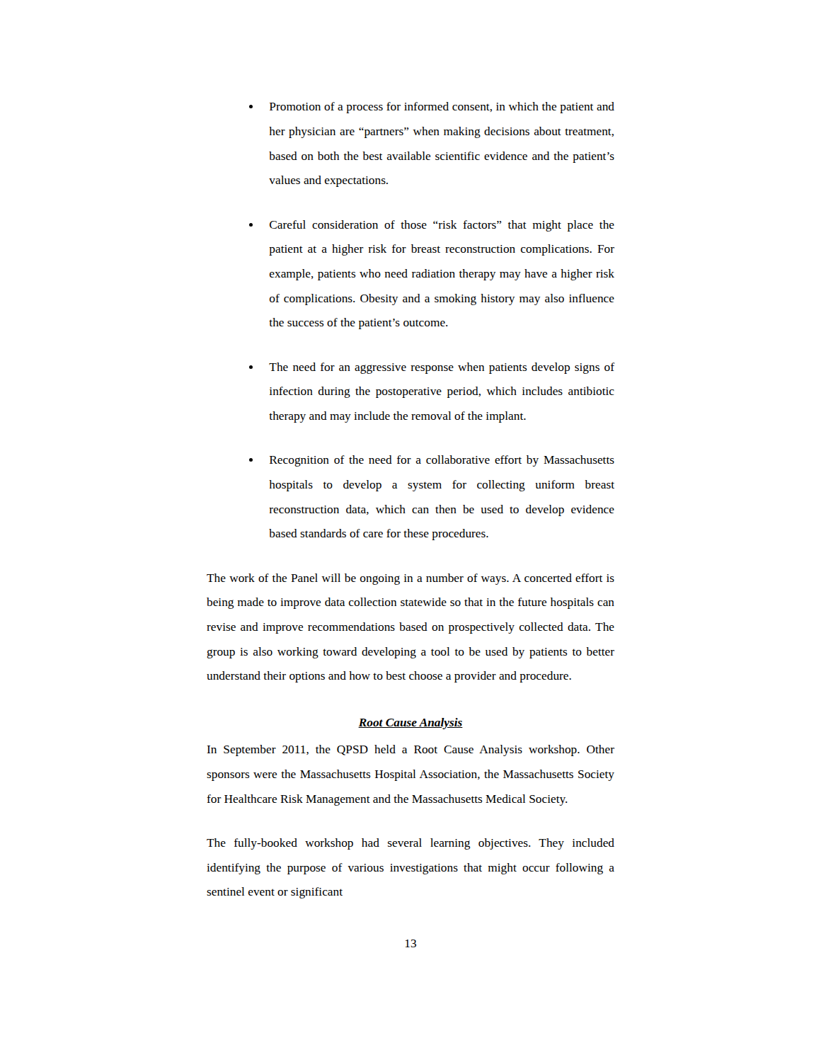Promotion of a process for informed consent, in which the patient and her physician are “partners” when making decisions about treatment, based on both the best available scientific evidence and the patient’s values and expectations.
Careful consideration of those “risk factors” that might place the patient at a higher risk for breast reconstruction complications. For example, patients who need radiation therapy may have a higher risk of complications. Obesity and a smoking history may also influence the success of the patient’s outcome.
The need for an aggressive response when patients develop signs of infection during the postoperative period, which includes antibiotic therapy and may include the removal of the implant.
Recognition of the need for a collaborative effort by Massachusetts hospitals to develop a system for collecting uniform breast reconstruction data, which can then be used to develop evidence based standards of care for these procedures.
The work of the Panel will be ongoing in a number of ways. A concerted effort is being made to improve data collection statewide so that in the future hospitals can revise and improve recommendations based on prospectively collected data. The group is also working toward developing a tool to be used by patients to better understand their options and how to best choose a provider and procedure.
Root Cause Analysis
In September 2011, the QPSD held a Root Cause Analysis workshop. Other sponsors were the Massachusetts Hospital Association, the Massachusetts Society for Healthcare Risk Management and the Massachusetts Medical Society.
The fully-booked workshop had several learning objectives. They included identifying the purpose of various investigations that might occur following a sentinel event or significant
13